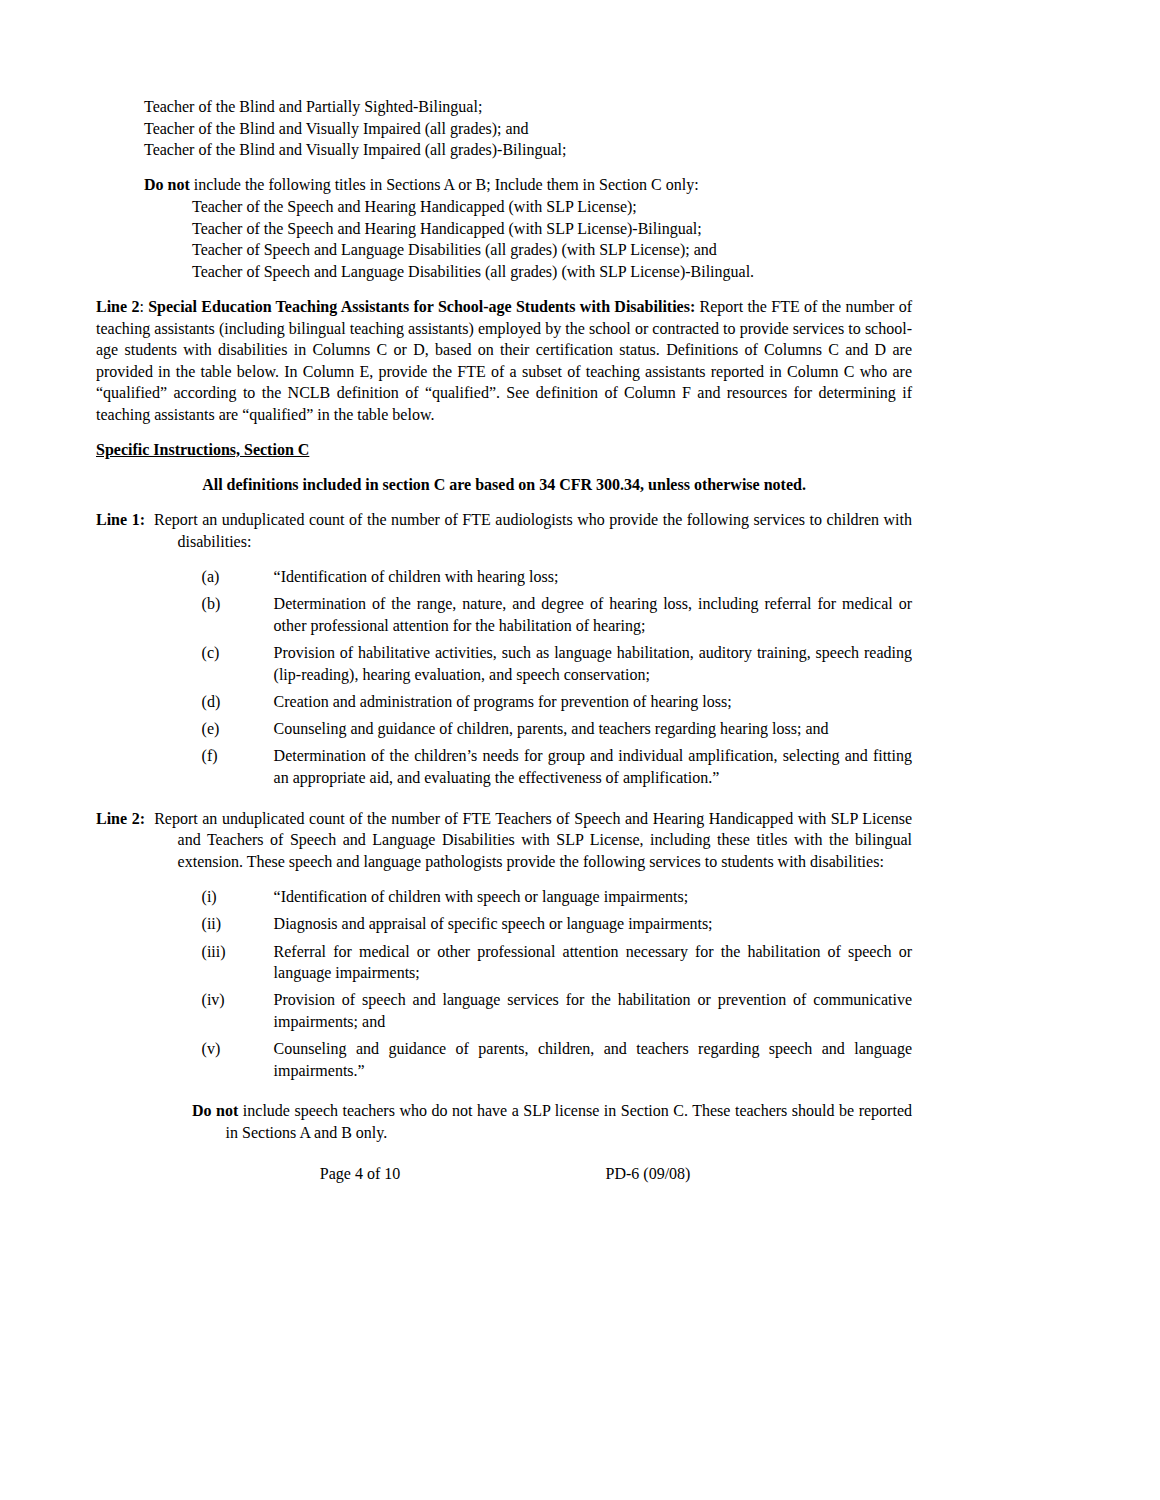Teacher of the Blind and Partially Sighted-Bilingual;
Teacher of the Blind and Visually Impaired (all grades); and
Teacher of the Blind and Visually Impaired (all grades)-Bilingual;
Do not include the following titles in Sections A or B; Include them in Section C only:
Teacher of the Speech and Hearing Handicapped (with SLP License);
Teacher of the Speech and Hearing Handicapped (with SLP License)-Bilingual;
Teacher of Speech and Language Disabilities (all grades) (with SLP License); and
Teacher of Speech and Language Disabilities (all grades) (with SLP License)-Bilingual.
Line 2: Special Education Teaching Assistants for School-age Students with Disabilities: Report the FTE of the number of teaching assistants (including bilingual teaching assistants) employed by the school or contracted to provide services to school-age students with disabilities in Columns C or D, based on their certification status. Definitions of Columns C and D are provided in the table below. In Column E, provide the FTE of a subset of teaching assistants reported in Column C who are “qualified” according to the NCLB definition of “qualified”. See definition of Column F and resources for determining if teaching assistants are “qualified” in the table below.
Specific Instructions, Section C
All definitions included in section C are based on 34 CFR 300.34, unless otherwise noted.
Line 1: Report an unduplicated count of the number of FTE audiologists who provide the following services to children with disabilities:
| (a) | “Identification of children with hearing loss; |
| (b) | Determination of the range, nature, and degree of hearing loss, including referral for medical or other professional attention for the habilitation of hearing; |
| (c) | Provision of habilitative activities, such as language habilitation, auditory training, speech reading (lip-reading), hearing evaluation, and speech conservation; |
| (d) | Creation and administration of programs for prevention of hearing loss; |
| (e) | Counseling and guidance of children, parents, and teachers regarding hearing loss; and |
| (f) | Determination of the children’s needs for group and individual amplification, selecting and fitting an appropriate aid, and evaluating the effectiveness of amplification.” |
Line 2: Report an unduplicated count of the number of FTE Teachers of Speech and Hearing Handicapped with SLP License and Teachers of Speech and Language Disabilities with SLP License, including these titles with the bilingual extension. These speech and language pathologists provide the following services to students with disabilities:
| (i) | “Identification of children with speech or language impairments; |
| (ii) | Diagnosis and appraisal of specific speech or language impairments; |
| (iii) | Referral for medical or other professional attention necessary for the habilitation of speech or language impairments; |
| (iv) | Provision of speech and language services for the habilitation or prevention of communicative impairments; and |
| (v) | Counseling and guidance of parents, children, and teachers regarding speech and language impairments.” |
Do not include speech teachers who do not have a SLP license in Section C. These teachers should be reported in Sections A and B only.
Page 4 of 10 PD-6 (09/08)